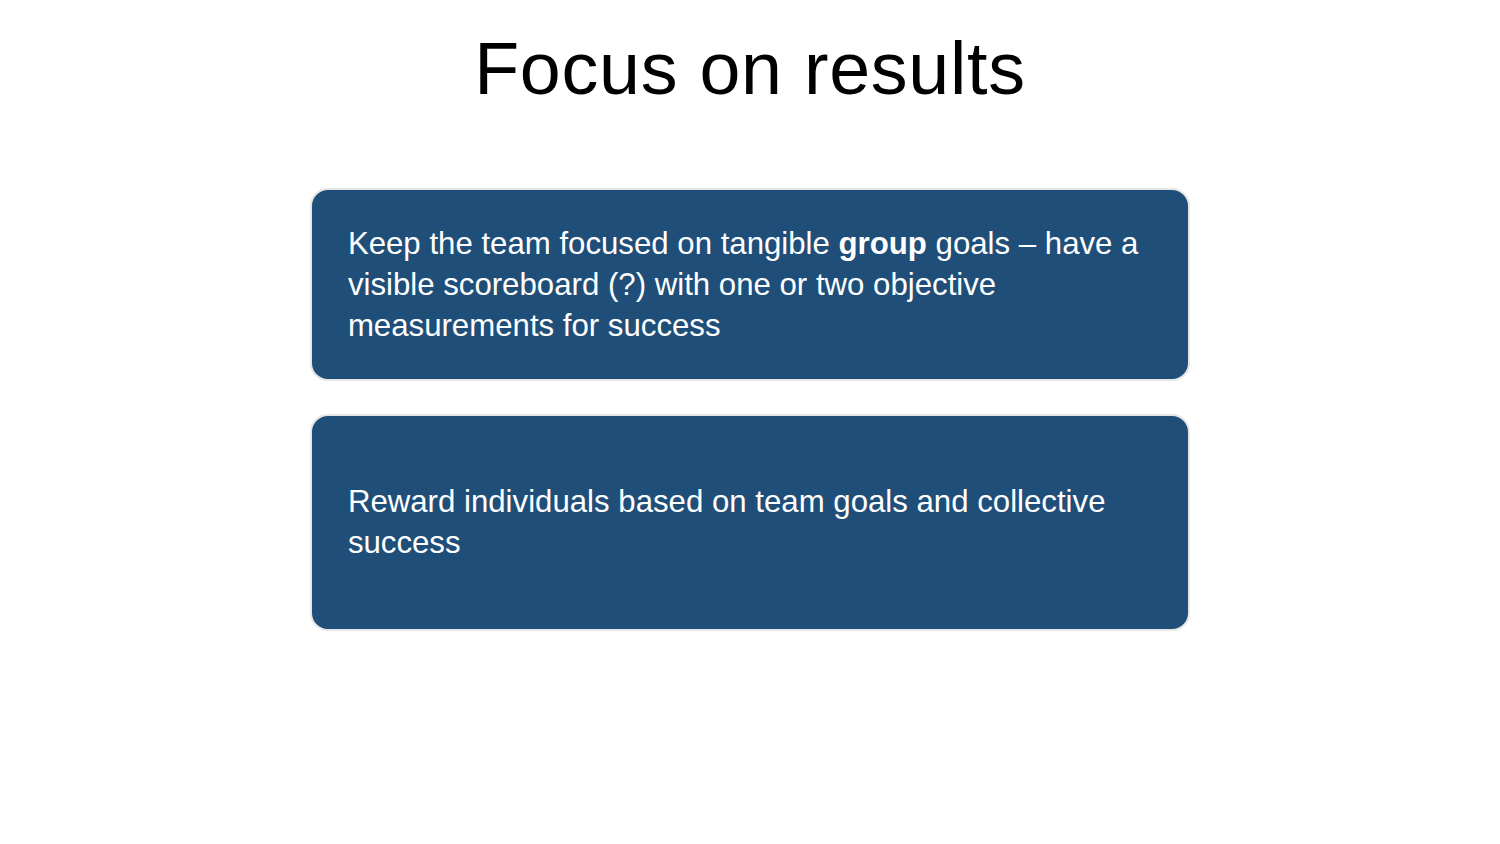Focus on results
Keep the team focused on tangible group goals – have a visible scoreboard (?) with one or two objective measurements for success
Reward individuals based on team goals and collective success